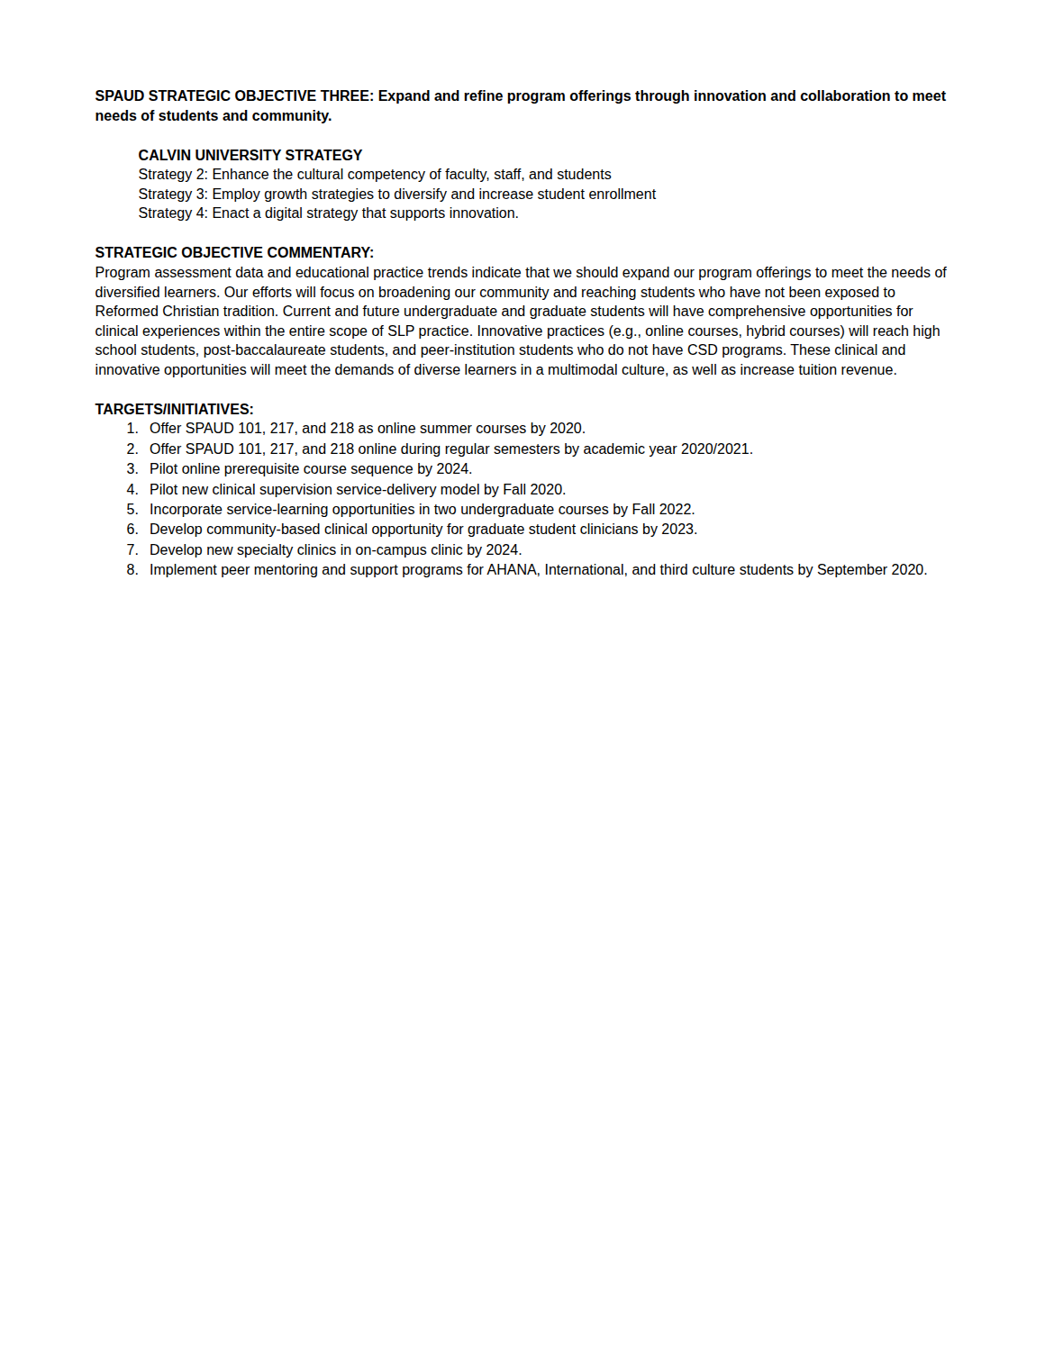SPAUD STRATEGIC OBJECTIVE THREE: Expand and refine program offerings through innovation and collaboration to meet needs of students and community.
CALVIN UNIVERSITY STRATEGY
Strategy 2: Enhance the cultural competency of faculty, staff, and students
Strategy 3: Employ growth strategies to diversify and increase student enrollment
Strategy 4: Enact a digital strategy that supports innovation.
STRATEGIC OBJECTIVE COMMENTARY:
Program assessment data and educational practice trends indicate that we should expand our program offerings to meet the needs of diversified learners. Our efforts will focus on broadening our community and reaching students who have not been exposed to Reformed Christian tradition. Current and future undergraduate and graduate students will have comprehensive opportunities for clinical experiences within the entire scope of SLP practice. Innovative practices (e.g., online courses, hybrid courses) will reach high school students, post-baccalaureate students, and peer-institution students who do not have CSD programs. These clinical and innovative opportunities will meet the demands of diverse learners in a multimodal culture, as well as increase tuition revenue.
TARGETS/INITIATIVES:
Offer SPAUD 101, 217, and 218 as online summer courses by 2020.
Offer SPAUD 101, 217, and 218 online during regular semesters by academic year 2020/2021.
Pilot online prerequisite course sequence by 2024.
Pilot new clinical supervision service-delivery model by Fall 2020.
Incorporate service-learning opportunities in two undergraduate courses by Fall 2022.
Develop community-based clinical opportunity for graduate student clinicians by 2023.
Develop new specialty clinics in on-campus clinic by 2024.
Implement peer mentoring and support programs for AHANA, International, and third culture students by September 2020.